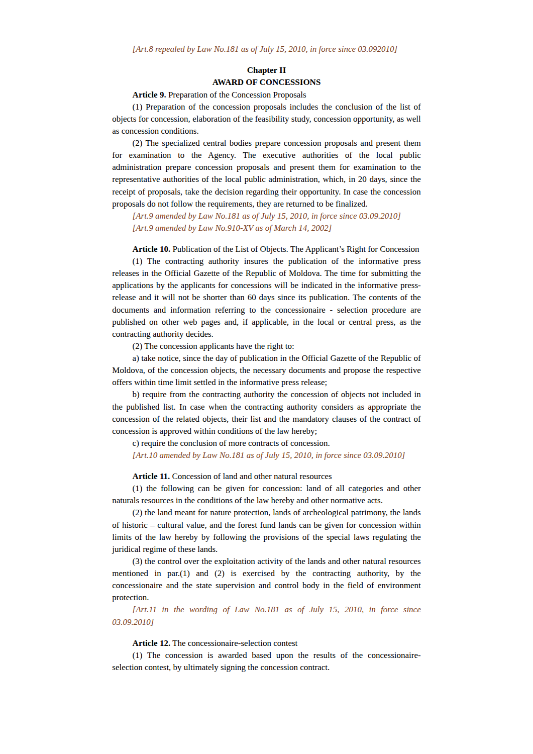[Art.8 repealed by Law No.181 as of July 15, 2010, in force since 03.092010]
Chapter II
AWARD OF CONCESSIONS
Article 9. Preparation of the Concession Proposals
(1) Preparation of the concession proposals includes the conclusion of the list of objects for concession, elaboration of the feasibility study, concession opportunity, as well as concession conditions.
(2) The specialized central bodies prepare concession proposals and present them for examination to the Agency. The executive authorities of the local public administration prepare concession proposals and present them for examination to the representative authorities of the local public administration, which, in 20 days, since the receipt of proposals, take the decision regarding their opportunity. In case the concession proposals do not follow the requirements, they are returned to be finalized.
[Art.9 amended by Law No.181 as of July 15, 2010, in force since 03.09.2010]
[Art.9 amended by Law No.910-XV as of March 14, 2002]
Article 10. Publication of the List of Objects. The Applicant’s Right for Concession
(1) The contracting authority insures the publication of the informative press releases in the Official Gazette of the Republic of Moldova. The time for submitting the applications by the applicants for concessions will be indicated in the informative press-release and it will not be shorter than 60 days since its publication. The contents of the documents and information referring to the concessionaire - selection procedure are published on other web pages and, if applicable, in the local or central press, as the contracting authority decides.
(2) The concession applicants have the right to:
a) take notice, since the day of publication in the Official Gazette of the Republic of Moldova, of the concession objects, the necessary documents and propose the respective offers within time limit settled in the informative press release;
b) require from the contracting authority the concession of objects not included in the published list. In case when the contracting authority considers as appropriate the concession of the related objects, their list and the mandatory clauses of the contract of concession is approved within conditions of the law hereby;
c) require the conclusion of more contracts of concession.
[Art.10 amended by Law No.181 as of July 15, 2010, in force since 03.09.2010]
Article 11. Concession of land and other natural resources
(1) the following can be given for concession: land of all categories and other naturals resources in the conditions of the law hereby and other normative acts.
(2) the land meant for nature protection, lands of archeological patrimony, the lands of historic – cultural value, and the forest fund lands can be given for concession within limits of the law hereby by following the provisions of the special laws regulating the juridical regime of these lands.
(3) the control over the exploitation activity of the lands and other natural resources mentioned in par.(1) and (2) is exercised by the contracting authority, by the concessionaire and the state supervision and control body in the field of environment protection.
[Art.11 in the wording of Law No.181 as of July 15, 2010, in force since 03.09.2010]
Article 12. The concessionaire-selection contest
(1) The concession is awarded based upon the results of the concessionaire-selection contest, by ultimately signing the concession contract.